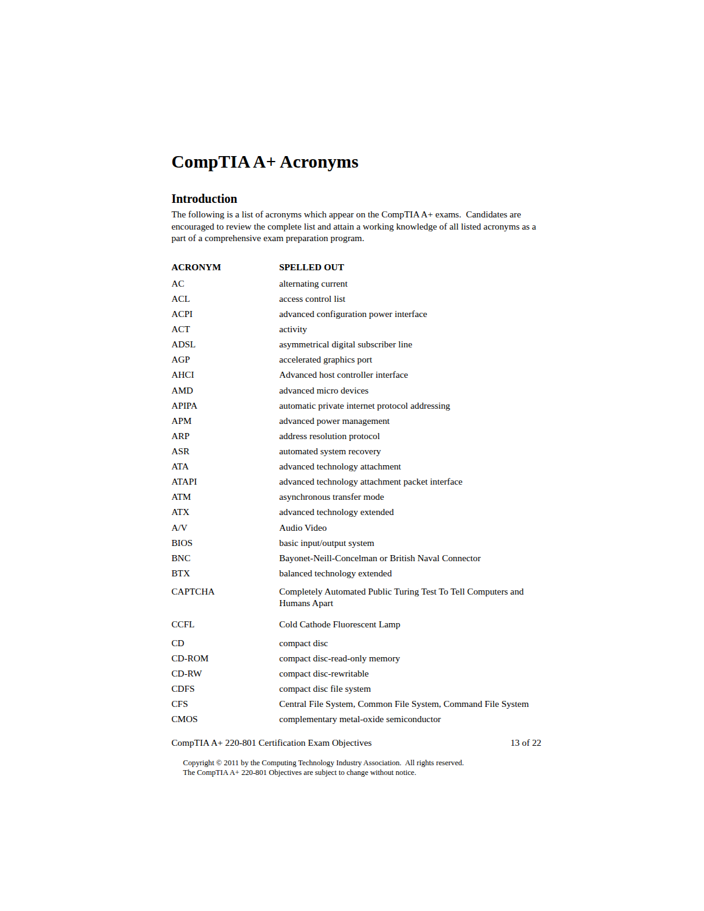CompTIA A+ Acronyms
Introduction
The following is a list of acronyms which appear on the CompTIA A+ exams. Candidates are encouraged to review the complete list and attain a working knowledge of all listed acronyms as a part of a comprehensive exam preparation program.
| ACRONYM | SPELLED OUT |
| --- | --- |
| AC | alternating current |
| ACL | access control list |
| ACPI | advanced configuration power interface |
| ACT | activity |
| ADSL | asymmetrical digital subscriber line |
| AGP | accelerated graphics port |
| AHCI | Advanced host controller interface |
| AMD | advanced micro devices |
| APIPA | automatic private internet protocol addressing |
| APM | advanced power management |
| ARP | address resolution protocol |
| ASR | automated system recovery |
| ATA | advanced technology attachment |
| ATAPI | advanced technology attachment packet interface |
| ATM | asynchronous transfer mode |
| ATX | advanced technology extended |
| A/V | Audio Video |
| BIOS | basic input/output system |
| BNC | Bayonet-Neill-Concelman or British Naval Connector |
| BTX | balanced technology extended |
| CAPTCHA | Completely Automated Public Turing Test To Tell Computers and Humans Apart |
| CCFL | Cold Cathode Fluorescent Lamp |
| CD | compact disc |
| CD-ROM | compact disc-read-only memory |
| CD-RW | compact disc-rewritable |
| CDFS | compact disc file system |
| CFS | Central File System, Common File System, Command File System |
| CMOS | complementary metal-oxide semiconductor |
CompTIA A+ 220-801 Certification Exam Objectives 13 of 22
Copyright © 2011 by the Computing Technology Industry Association. All rights reserved.
The CompTIA A+ 220-801 Objectives are subject to change without notice.